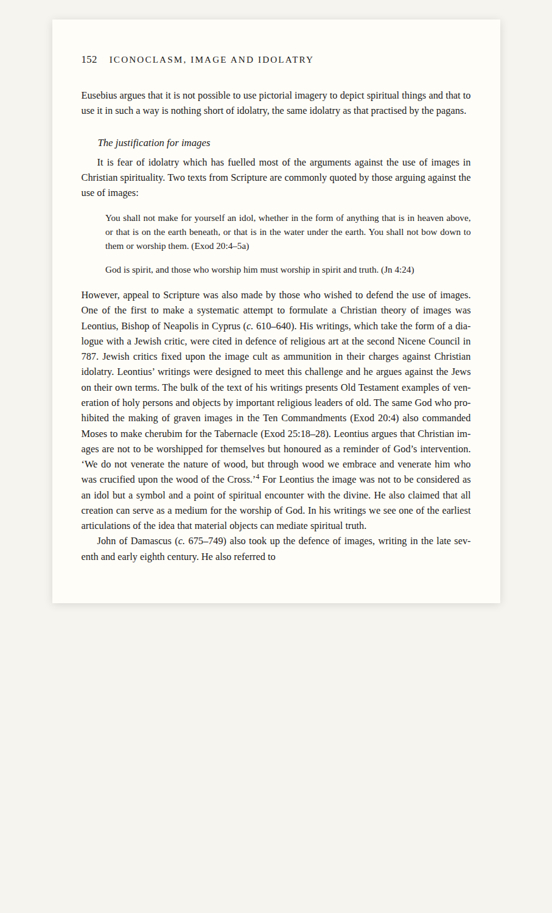152 Iconoclasm, Image and Idolatry
Eusebius argues that it is not possible to use pictorial imagery to depict spiritual things and that to use it in such a way is nothing short of idolatry, the same idolatry as that practised by the pagans.
The justification for images
It is fear of idolatry which has fuelled most of the arguments against the use of images in Christian spirituality. Two texts from Scripture are commonly quoted by those arguing against the use of images:
You shall not make for yourself an idol, whether in the form of anything that is in heaven above, or that is on the earth beneath, or that is in the water under the earth. You shall not bow down to them or worship them. (Exod 20:4–5a)
God is spirit, and those who worship him must worship in spirit and truth. (Jn 4:24)
However, appeal to Scripture was also made by those who wished to defend the use of images. One of the first to make a systematic attempt to formulate a Christian theory of images was Leontius, Bishop of Neapolis in Cyprus (c. 610–640). His writings, which take the form of a dialogue with a Jewish critic, were cited in defence of religious art at the second Nicene Council in 787. Jewish critics fixed upon the image cult as ammunition in their charges against Christian idolatry. Leontius’ writings were designed to meet this challenge and he argues against the Jews on their own terms. The bulk of the text of his writings presents Old Testament examples of veneration of holy persons and objects by important religious leaders of old. The same God who prohibited the making of graven images in the Ten Commandments (Exod 20:4) also commanded Moses to make cherubim for the Tabernacle (Exod 25:18–28). Leontius argues that Christian images are not to be worshipped for themselves but honoured as a reminder of God’s intervention. ‘We do not venerate the nature of wood, but through wood we embrace and venerate him who was crucified upon the wood of the Cross.’4 For Leontius the image was not to be considered as an idol but a symbol and a point of spiritual encounter with the divine. He also claimed that all creation can serve as a medium for the worship of God. In his writings we see one of the earliest articulations of the idea that material objects can mediate spiritual truth.
John of Damascus (c. 675–749) also took up the defence of images, writing in the late seventh and early eighth century. He also referred to